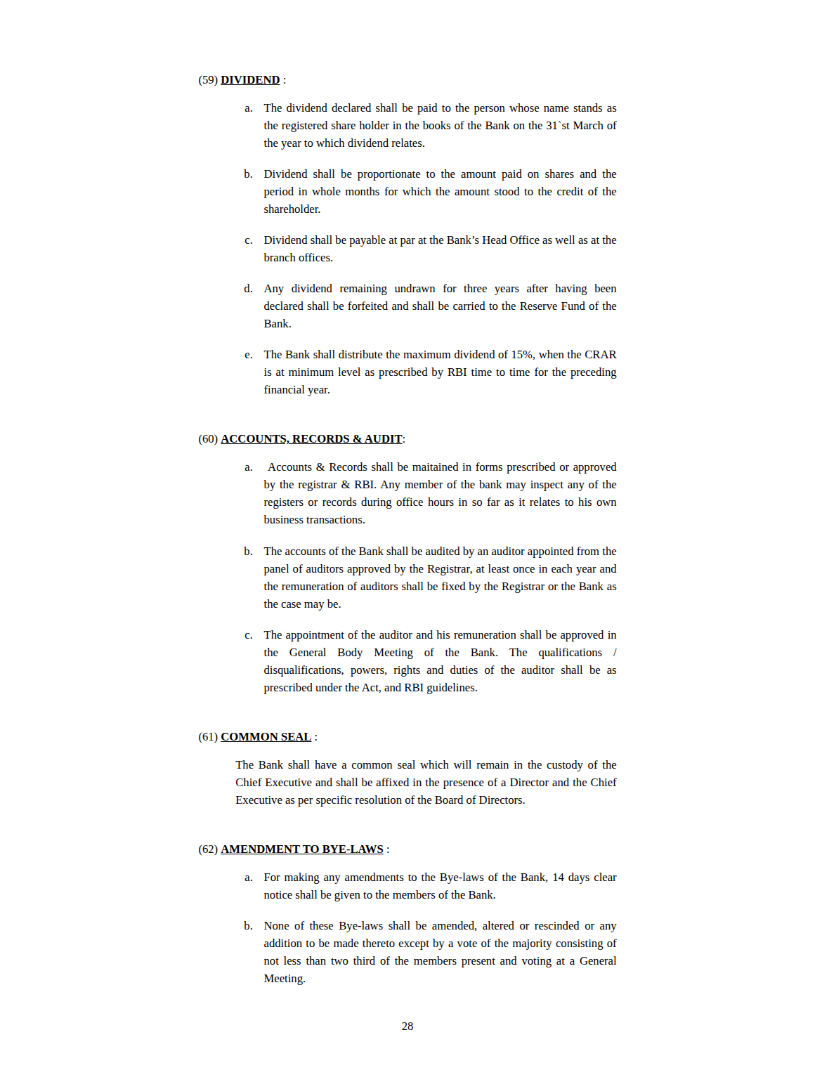(59) DIVIDEND :
The dividend declared shall be paid to the person whose name stands as the registered share holder in the books of the Bank on the 31`st March of the year to which dividend relates.
Dividend shall be proportionate to the amount paid on shares and the period in whole months for which the amount stood to the credit of the shareholder.
Dividend shall be payable at par at the Bank’s Head Office as well as at the branch offices.
Any dividend remaining undrawn for three years after having been declared shall be forfeited and shall be carried to the Reserve Fund of the Bank.
The Bank shall distribute the maximum dividend of 15%, when the CRAR is at minimum level as prescribed by RBI time to time for the preceding financial year.
(60) ACCOUNTS, RECORDS & AUDIT:
Accounts & Records shall be maitained in forms prescribed or approved by the registrar & RBI. Any member of the bank may inspect any of the registers or records during office hours in so far as it relates to his own business transactions.
The accounts of the Bank shall be audited by an auditor appointed from the panel of auditors approved by the Registrar, at least once in each year and the remuneration of auditors shall be fixed by the Registrar or the Bank as the case may be.
The appointment of the auditor and his remuneration shall be approved in the General Body Meeting of the Bank. The qualifications / disqualifications, powers, rights and duties of the auditor shall be as prescribed under the Act, and RBI guidelines.
(61) COMMON SEAL :
The Bank shall have a common seal which will remain in the custody of the Chief Executive and shall be affixed in the presence of a Director and the Chief Executive as per specific resolution of the Board of Directors.
(62) AMENDMENT TO BYE-LAWS :
For making any amendments to the Bye-laws of the Bank, 14 days clear notice shall be given to the members of the Bank.
None of these Bye-laws shall be amended, altered or rescinded or any addition to be made thereto except by a vote of the majority consisting of not less than two third of the members present and voting at a General Meeting.
28